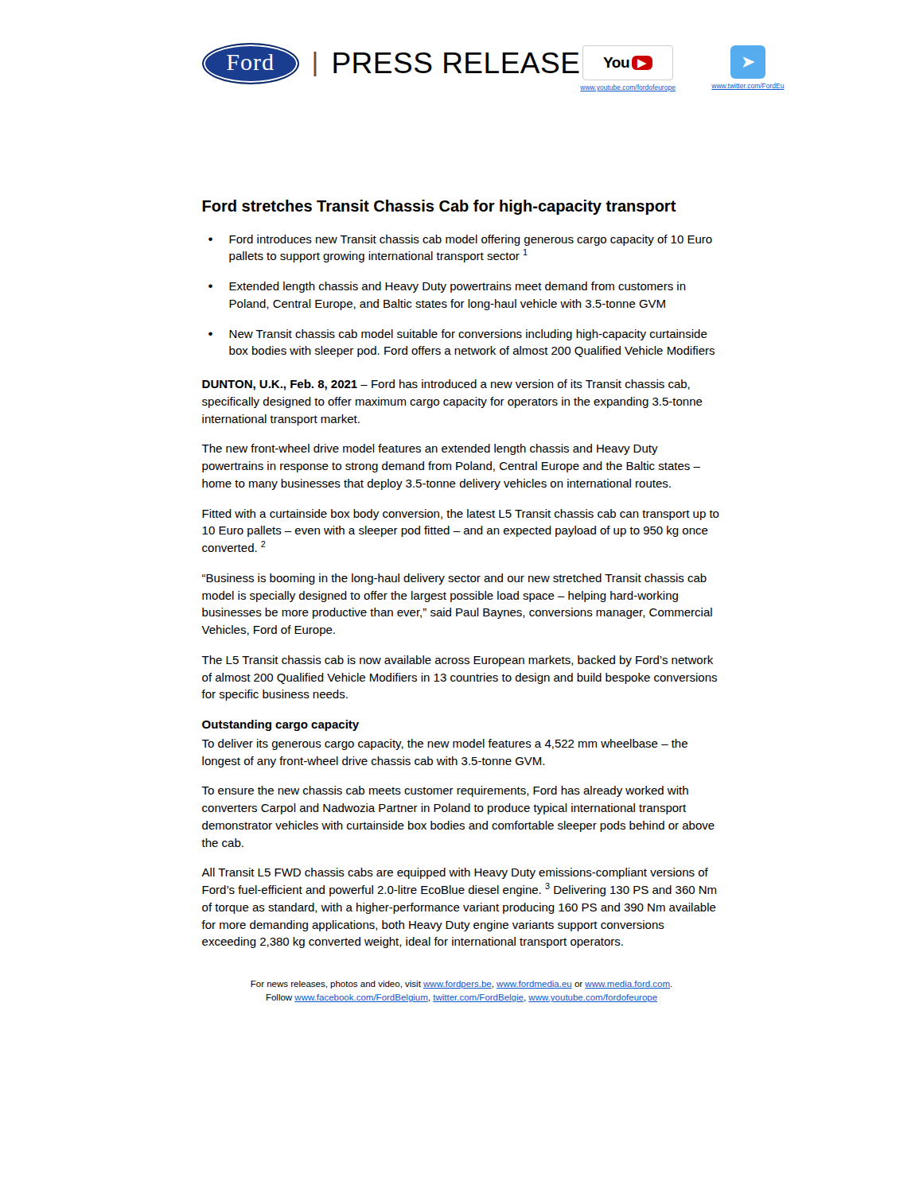Ford
|
PRESS RELEASE
You▶
www.youtube.com/fordofeurope
➤
www.twitter.com/FordEu
Ford stretches Transit Chassis Cab for high-capacity transport
Ford introduces new Transit chassis cab model offering generous cargo capacity of 10 Euro pallets to support growing international transport sector 1
Extended length chassis and Heavy Duty powertrains meet demand from customers in Poland, Central Europe, and Baltic states for long-haul vehicle with 3.5-tonne GVM
New Transit chassis cab model suitable for conversions including high-capacity curtainside box bodies with sleeper pod. Ford offers a network of almost 200 Qualified Vehicle Modifiers
DUNTON, U.K., Feb. 8, 2021 – Ford has introduced a new version of its Transit chassis cab, specifically designed to offer maximum cargo capacity for operators in the expanding 3.5-tonne international transport market.
The new front-wheel drive model features an extended length chassis and Heavy Duty powertrains in response to strong demand from Poland, Central Europe and the Baltic states – home to many businesses that deploy 3.5-tonne delivery vehicles on international routes.
Fitted with a curtainside box body conversion, the latest L5 Transit chassis cab can transport up to 10 Euro pallets – even with a sleeper pod fitted – and an expected payload of up to 950 kg once converted. 2
“Business is booming in the long-haul delivery sector and our new stretched Transit chassis cab model is specially designed to offer the largest possible load space – helping hard-working businesses be more productive than ever,” said Paul Baynes, conversions manager, Commercial Vehicles, Ford of Europe.
The L5 Transit chassis cab is now available across European markets, backed by Ford’s network of almost 200 Qualified Vehicle Modifiers in 13 countries to design and build bespoke conversions for specific business needs.
Outstanding cargo capacity
To deliver its generous cargo capacity, the new model features a 4,522 mm wheelbase – the longest of any front-wheel drive chassis cab with 3.5-tonne GVM.
To ensure the new chassis cab meets customer requirements, Ford has already worked with converters Carpol and Nadwozia Partner in Poland to produce typical international transport demonstrator vehicles with curtainside box bodies and comfortable sleeper pods behind or above the cab.
All Transit L5 FWD chassis cabs are equipped with Heavy Duty emissions-compliant versions of Ford’s fuel-efficient and powerful 2.0-litre EcoBlue diesel engine. 3 Delivering 130 PS and 360 Nm of torque as standard, with a higher-performance variant producing 160 PS and 390 Nm available for more demanding applications, both Heavy Duty engine variants support conversions exceeding 2,380 kg converted weight, ideal for international transport operators.
For news releases, photos and video, visit www.fordpers.be, www.fordmedia.eu or www.media.ford.com.
Follow www.facebook.com/FordBelgium, twitter.com/FordBelgie, www.youtube.com/fordofeurope